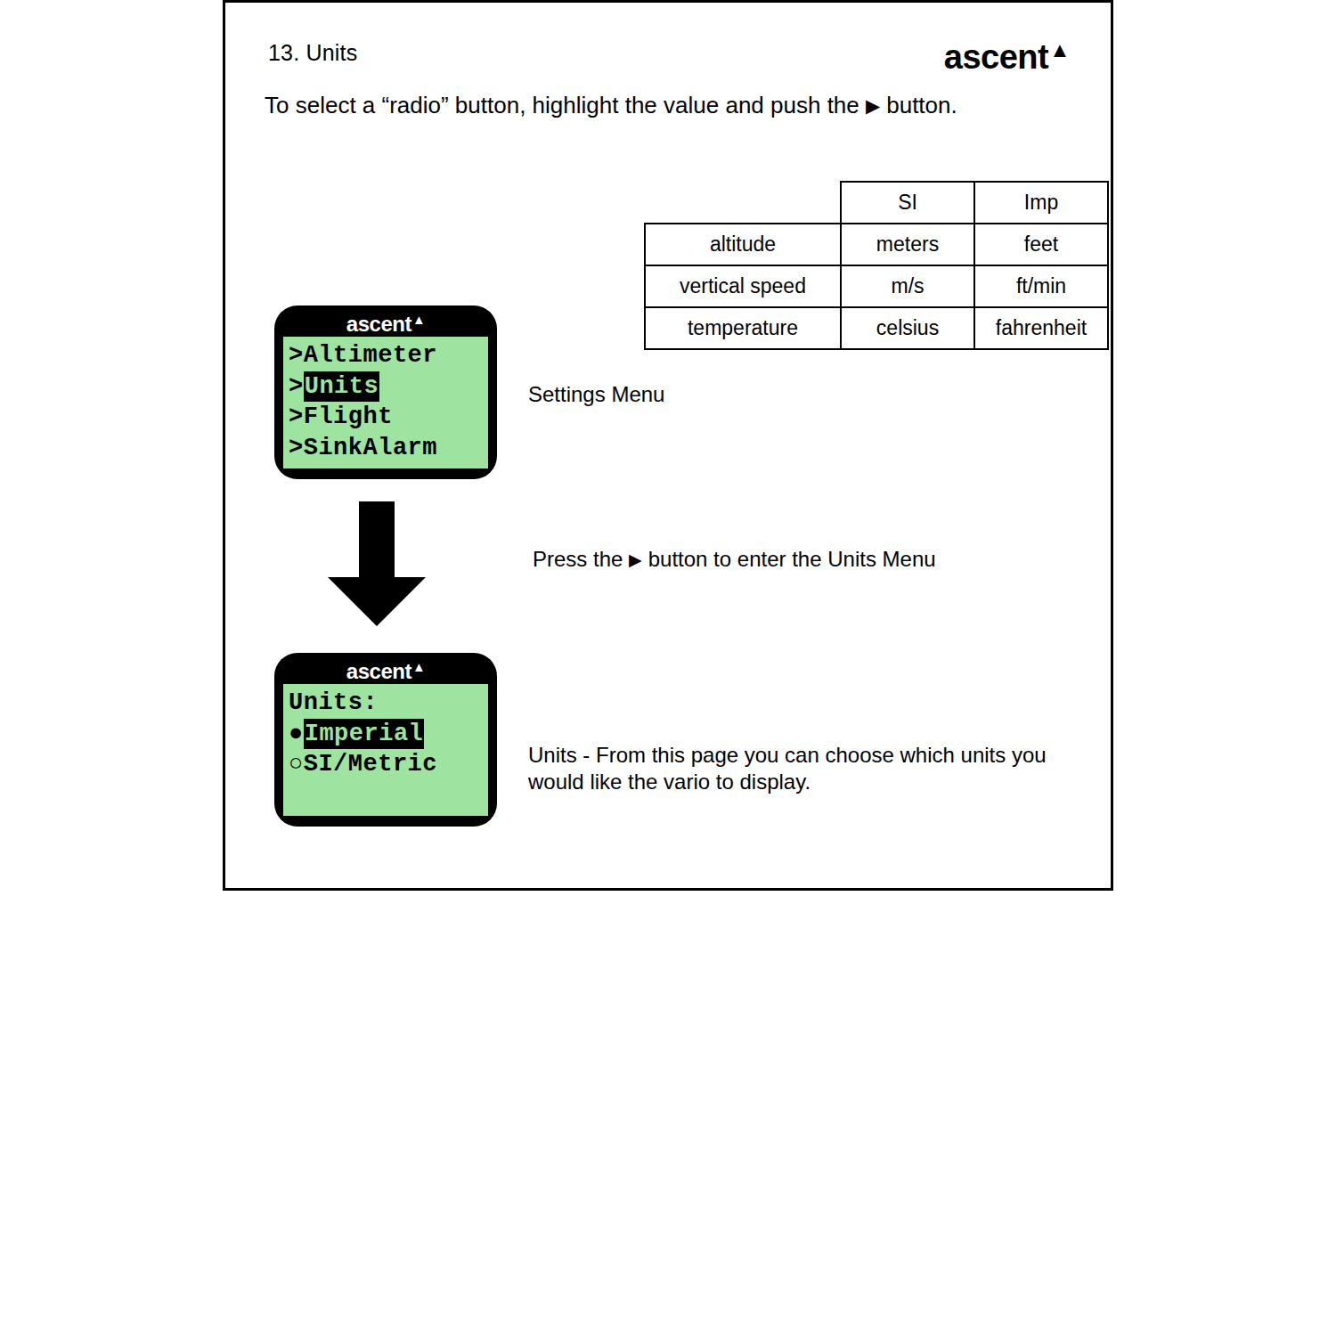13. Units
ascent▲
To select a “radio” button, highlight the value and push the ▶ button.
| | SI | Imp |
| altitude | meters | feet |
| vertical speed | m/s | ft/min |
| temperature | celsius | fahrenheit |
ascent▲
>Altimeter
>Units
>Flight
>SinkAlarm
Settings Menu
Press the ▶ button to enter the Units Menu
ascent▲
Units:
●Imperial
○SI/Metric
Units - From this page you can choose which units you would like the vario to display.